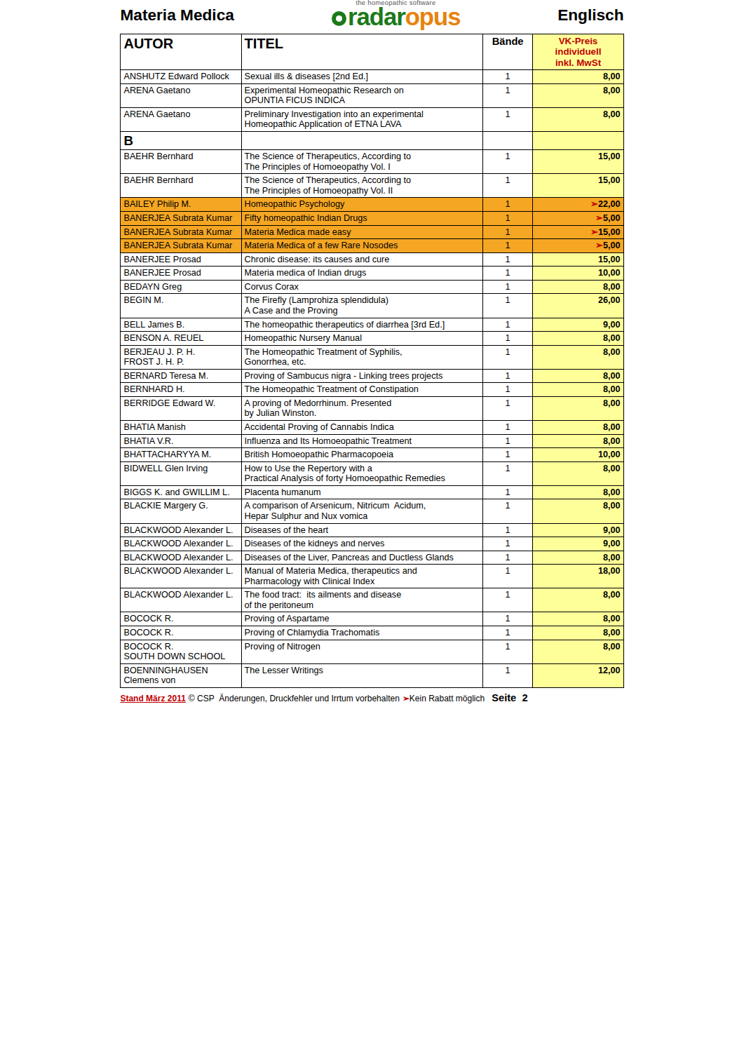Materia Medica
the homeopathic software
radaropus
Englisch
| AUTOR | TITEL | Bände | VK-Preis individuell inkl. MwSt |
| --- | --- | --- | --- |
| ANSHUTZ Edward Pollock | Sexual ills & diseases [2nd Ed.] | 1 | 8,00 |
| ARENA Gaetano | Experimental Homeopathic Research on OPUNTIA FICUS INDICA | 1 | 8,00 |
| ARENA Gaetano | Preliminary Investigation into an experimental Homeopathic Application of ETNA LAVA | 1 | 8,00 |
| B | | | |
| BAEHR Bernhard | The Science of Therapeutics, According to The Principles of Homoeopathy Vol. I | 1 | 15,00 |
| BAEHR Bernhard | The Science of Therapeutics, According to The Principles of Homoeopathy Vol. II | 1 | 15,00 |
| BAILEY Philip M. | Homeopathic Psychology | 1 | ➢ 22,00 |
| BANERJEA Subrata Kumar | Fifty homeopathic Indian Drugs | 1 | ➢ 5,00 |
| BANERJEA Subrata Kumar | Materia Medica made easy | 1 | ➢ 15,00 |
| BANERJEA Subrata Kumar | Materia Medica of a few Rare Nosodes | 1 | ➢ 5,00 |
| BANERJEE Prosad | Chronic disease: its causes and cure | 1 | 15,00 |
| BANERJEE Prosad | Materia medica of Indian drugs | 1 | 10,00 |
| BEDAYN Greg | Corvus Corax | 1 | 8,00 |
| BEGIN M. | The Firefly (Lamprohiza splendidula) A Case and the Proving | 1 | 26,00 |
| BELL James B. | The homeopathic therapeutics of diarrhea [3rd Ed.] | 1 | 9,00 |
| BENSON A. REUEL | Homeopathic Nursery Manual | 1 | 8,00 |
| BERJEAU J. P. H. FROST J. H. P. | The Homeopathic Treatment of Syphilis, Gonorrhea, etc. | 1 | 8,00 |
| BERNARD Teresa M. | Proving of Sambucus nigra - Linking trees projects | 1 | 8,00 |
| BERNHARD H. | The Homeopathic Treatment of Constipation | 1 | 8,00 |
| BERRIDGE Edward W. | A proving of Medorrhinum. Presented by Julian Winston. | 1 | 8,00 |
| BHATIA Manish | Accidental Proving of Cannabis Indica | 1 | 8,00 |
| BHATIA V.R. | Influenza and Its Homoeopathic Treatment | 1 | 8,00 |
| BHATTACHARYYA M. | British Homoeopathic Pharmacopoeia | 1 | 10,00 |
| BIDWELL Glen Irving | How to Use the Repertory with a Practical Analysis of forty Homoeopathic Remedies | 1 | 8,00 |
| BIGGS K. and GWILLIM L. | Placenta humanum | 1 | 8,00 |
| BLACKIE Margery G. | A comparison of Arsenicum, Nitricum Acidum, Hepar Sulphur and Nux vomica | 1 | 8,00 |
| BLACKWOOD Alexander L. | Diseases of the heart | 1 | 9,00 |
| BLACKWOOD Alexander L. | Diseases of the kidneys and nerves | 1 | 9,00 |
| BLACKWOOD Alexander L. | Diseases of the Liver, Pancreas and Ductless Glands | 1 | 8,00 |
| BLACKWOOD Alexander L. | Manual of Materia Medica, therapeutics and Pharmacology with Clinical Index | 1 | 18,00 |
| BLACKWOOD Alexander L. | The food tract: its ailments and disease of the peritoneum | 1 | 8,00 |
| BOCOCK R. | Proving of Aspartame | 1 | 8,00 |
| BOCOCK R. | Proving of Chlamydia Trachomatis | 1 | 8,00 |
| BOCOCK R. SOUTH DOWN SCHOOL | Proving of Nitrogen | 1 | 8,00 |
| BOENNINGHAUSEN Clemens von | The Lesser Writings | 1 | 12,00 |
Stand März 2011 © CSP Änderungen, Druckfehler und Irrtum vorbehalten ➢Kein Rabatt möglich Seite 2